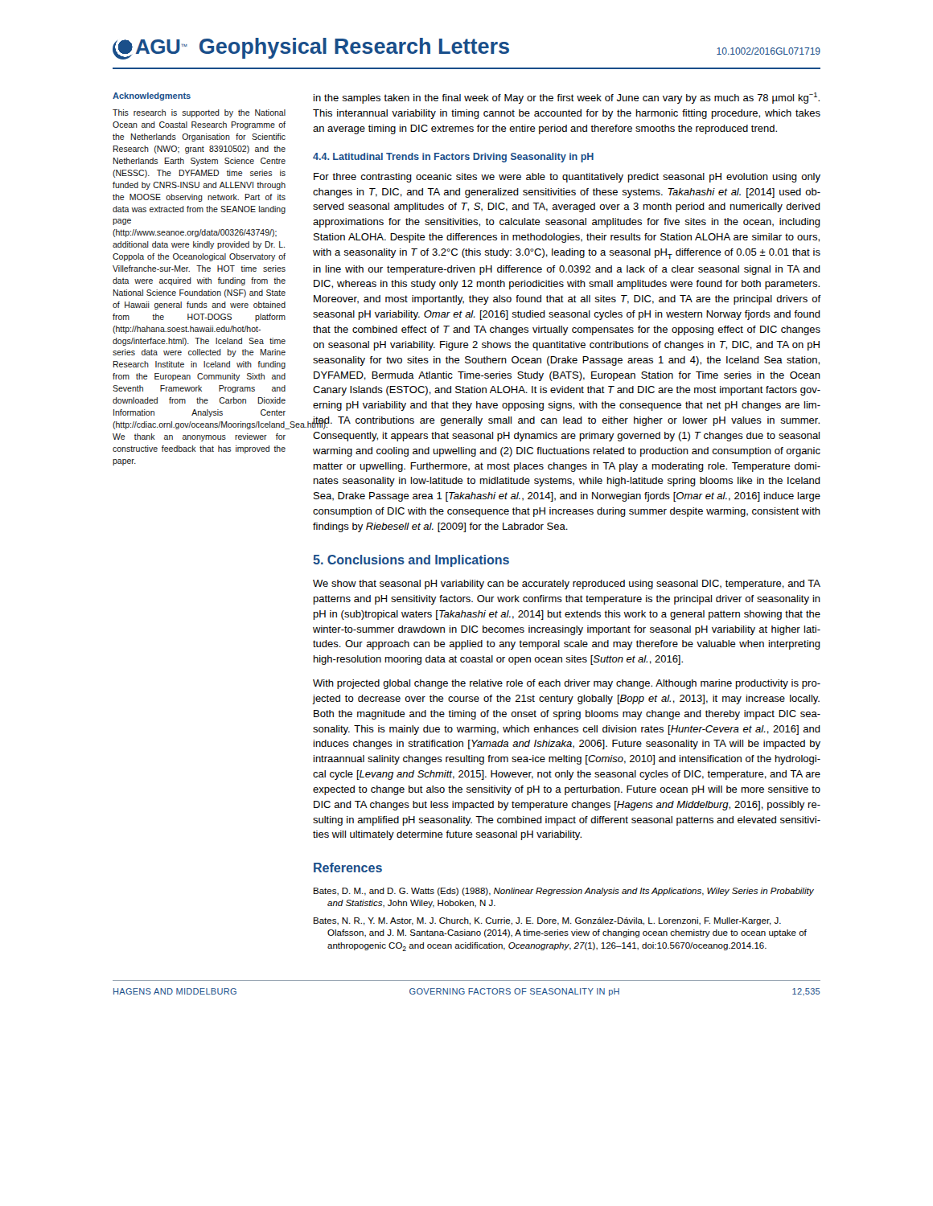AGU™ Geophysical Research Letters
10.1002/2016GL071719
Acknowledgments
This research is supported by the National Ocean and Coastal Research Programme of the Netherlands Organisation for Scientific Research (NWO; grant 83910502) and the Netherlands Earth System Science Centre (NESSC). The DYFAMED time series is funded by CNRS-INSU and ALLENVI through the MOOSE observing network. Part of its data was extracted from the SEANOE landing page (http://www.seanoe.org/data/00326/43749/); additional data were kindly provided by Dr. L. Coppola of the Oceanological Observatory of Villefranche-sur-Mer. The HOT time series data were acquired with funding from the National Science Foundation (NSF) and State of Hawaii general funds and were obtained from the HOT-DOGS platform (http://hahana.soest.hawaii.edu/hot/hot-dogs/interface.html). The Iceland Sea time series data were collected by the Marine Research Institute in Iceland with funding from the European Community Sixth and Seventh Framework Programs and downloaded from the Carbon Dioxide Information Analysis Center (http://cdiac.ornl.gov/oceans/Moorings/Iceland_Sea.html). We thank an anonymous reviewer for constructive feedback that has improved the paper.
in the samples taken in the final week of May or the first week of June can vary by as much as 78 µmol kg−1. This interannual variability in timing cannot be accounted for by the harmonic fitting procedure, which takes an average timing in DIC extremes for the entire period and therefore smooths the reproduced trend.
4.4. Latitudinal Trends in Factors Driving Seasonality in pH
For three contrasting oceanic sites we were able to quantitatively predict seasonal pH evolution using only changes in T, DIC, and TA and generalized sensitivities of these systems. Takahashi et al. [2014] used observed seasonal amplitudes of T, S, DIC, and TA, averaged over a 3 month period and numerically derived approximations for the sensitivities, to calculate seasonal amplitudes for five sites in the ocean, including Station ALOHA. Despite the differences in methodologies, their results for Station ALOHA are similar to ours, with a seasonality in T of 3.2°C (this study: 3.0°C), leading to a seasonal pHT difference of 0.05 ± 0.01 that is in line with our temperature-driven pH difference of 0.0392 and a lack of a clear seasonal signal in TA and DIC, whereas in this study only 12 month periodicities with small amplitudes were found for both parameters. Moreover, and most importantly, they also found that at all sites T, DIC, and TA are the principal drivers of seasonal pH variability. Omar et al. [2016] studied seasonal cycles of pH in western Norway fjords and found that the combined effect of T and TA changes virtually compensates for the opposing effect of DIC changes on seasonal pH variability. Figure 2 shows the quantitative contributions of changes in T, DIC, and TA on pH seasonality for two sites in the Southern Ocean (Drake Passage areas 1 and 4), the Iceland Sea station, DYFAMED, Bermuda Atlantic Time-series Study (BATS), European Station for Time series in the Ocean Canary Islands (ESTOC), and Station ALOHA. It is evident that T and DIC are the most important factors governing pH variability and that they have opposing signs, with the consequence that net pH changes are limited. TA contributions are generally small and can lead to either higher or lower pH values in summer. Consequently, it appears that seasonal pH dynamics are primary governed by (1) T changes due to seasonal warming and cooling and upwelling and (2) DIC fluctuations related to production and consumption of organic matter or upwelling. Furthermore, at most places changes in TA play a moderating role. Temperature dominates seasonality in low-latitude to midlatitude systems, while high-latitude spring blooms like in the Iceland Sea, Drake Passage area 1 [Takahashi et al., 2014], and in Norwegian fjords [Omar et al., 2016] induce large consumption of DIC with the consequence that pH increases during summer despite warming, consistent with findings by Riebesell et al. [2009] for the Labrador Sea.
5. Conclusions and Implications
We show that seasonal pH variability can be accurately reproduced using seasonal DIC, temperature, and TA patterns and pH sensitivity factors. Our work confirms that temperature is the principal driver of seasonality in pH in (sub)tropical waters [Takahashi et al., 2014] but extends this work to a general pattern showing that the winter-to-summer drawdown in DIC becomes increasingly important for seasonal pH variability at higher latitudes. Our approach can be applied to any temporal scale and may therefore be valuable when interpreting high-resolution mooring data at coastal or open ocean sites [Sutton et al., 2016].
With projected global change the relative role of each driver may change. Although marine productivity is projected to decrease over the course of the 21st century globally [Bopp et al., 2013], it may increase locally. Both the magnitude and the timing of the onset of spring blooms may change and thereby impact DIC seasonality. This is mainly due to warming, which enhances cell division rates [Hunter-Cevera et al., 2016] and induces changes in stratification [Yamada and Ishizaka, 2006]. Future seasonality in TA will be impacted by intraannual salinity changes resulting from sea-ice melting [Comiso, 2010] and intensification of the hydrological cycle [Levang and Schmitt, 2015]. However, not only the seasonal cycles of DIC, temperature, and TA are expected to change but also the sensitivity of pH to a perturbation. Future ocean pH will be more sensitive to DIC and TA changes but less impacted by temperature changes [Hagens and Middelburg, 2016], possibly resulting in amplified pH seasonality. The combined impact of different seasonal patterns and elevated sensitivities will ultimately determine future seasonal pH variability.
References
Bates, D. M., and D. G. Watts (Eds) (1988), Nonlinear Regression Analysis and Its Applications, Wiley Series in Probability and Statistics, John Wiley, Hoboken, N J.
Bates, N. R., Y. M. Astor, M. J. Church, K. Currie, J. E. Dore, M. González-Dávila, L. Lorenzoni, F. Muller-Karger, J. Olafsson, and J. M. Santana-Casiano (2014), A time-series view of changing ocean chemistry due to ocean uptake of anthropogenic CO2 and ocean acidification, Oceanography, 27(1), 126–141, doi:10.5670/oceanog.2014.16.
HAGENS AND MIDDELBURG
GOVERNING FACTORS OF SEASONALITY IN pH
12,535